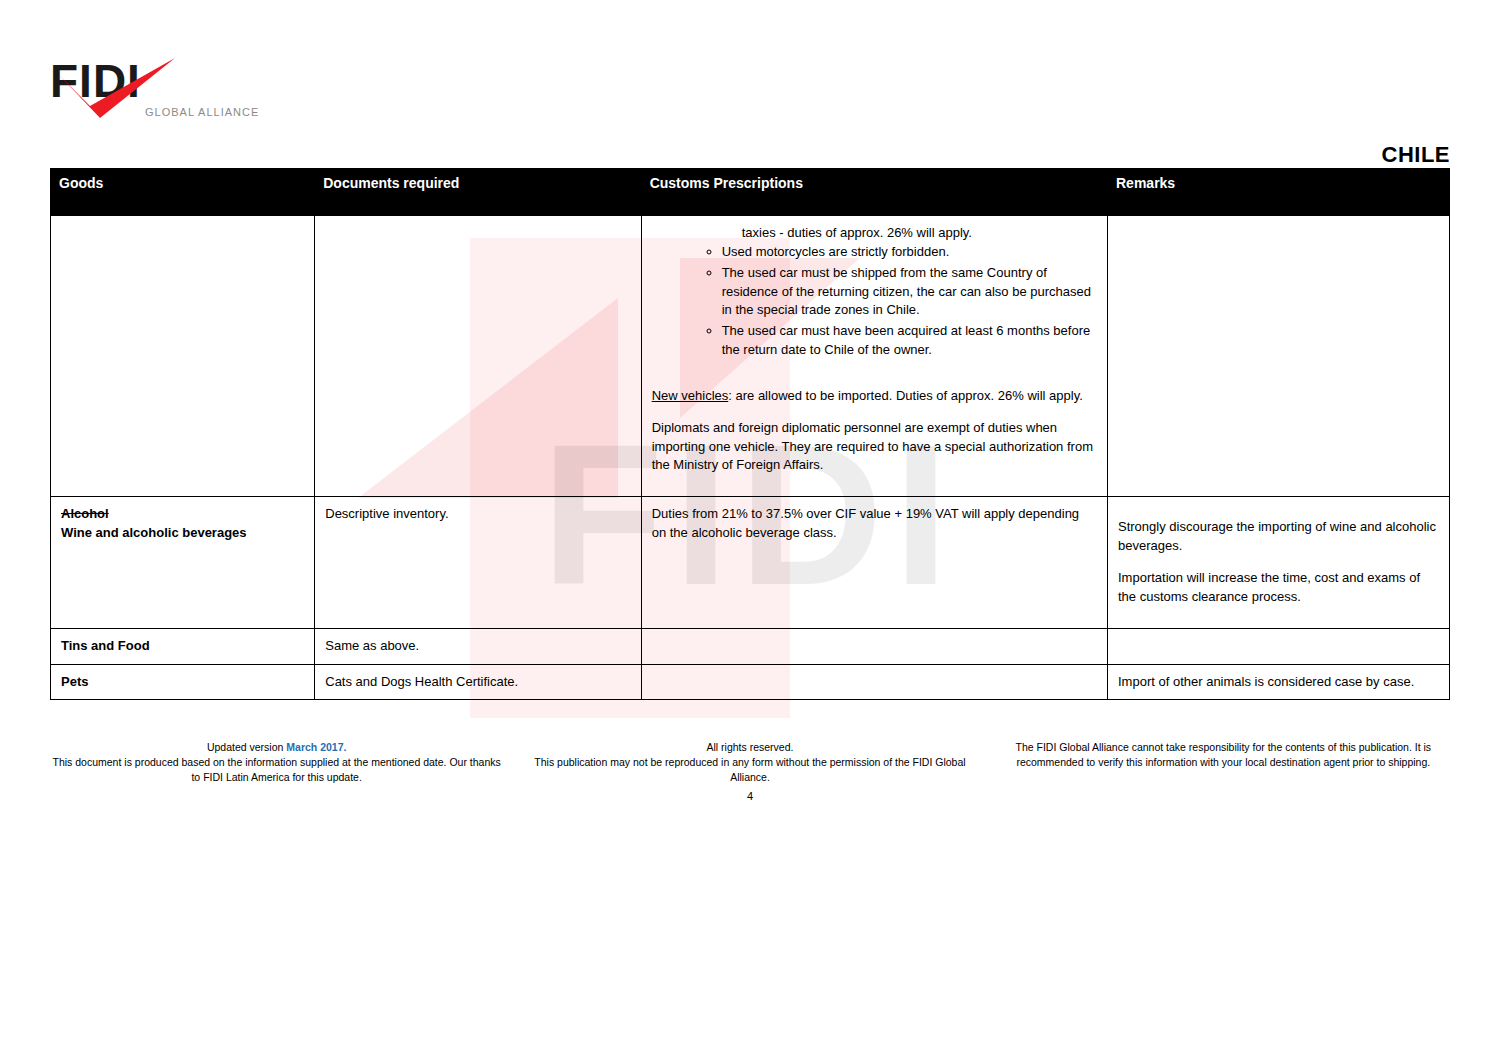FIDI
GLOBAL ALLIANCE
FIDI
CHILE
| Goods | Documents required | Customs Prescriptions | Remarks |
| --- | --- | --- | --- |
| | | taxies - duties of approx. 26% will apply. Used motorcycles are strictly forbidden. The used car must be shipped from the same Country of residence of the returning citizen, the car can also be purchased in the special trade zones in Chile. The used car must have been acquired at least 6 months before the return date to Chile of the owner. New vehicles : are allowed to be imported. Duties of approx. 26% will apply. Diplomats and foreign diplomatic personnel are exempt of duties when importing one vehicle. They are required to have a special authorization from the Ministry of Foreign Affairs. | |
| Alcohol Wine and alcoholic beverages | Descriptive inventory. | Duties from 21% to 37.5% over CIF value + 19% VAT will apply depending on the alcoholic beverage class. | Strongly discourage the importing of wine and alcoholic beverages. Importation will increase the time, cost and exams of the customs clearance process. |
| Tins and Food | Same as above. | | |
| Pets | Cats and Dogs Health Certificate. | | Import of other animals is considered case by case. |
Updated version March 2017.
This document is produced based on the information supplied at the mentioned date. Our thanks to FIDI Latin America for this update.
All rights reserved.
This publication may not be reproduced in any form without the permission of the FIDI Global Alliance.
The FIDI Global Alliance cannot take responsibility for the contents of this publication. It is recommended to verify this information with your local destination agent prior to shipping.
4